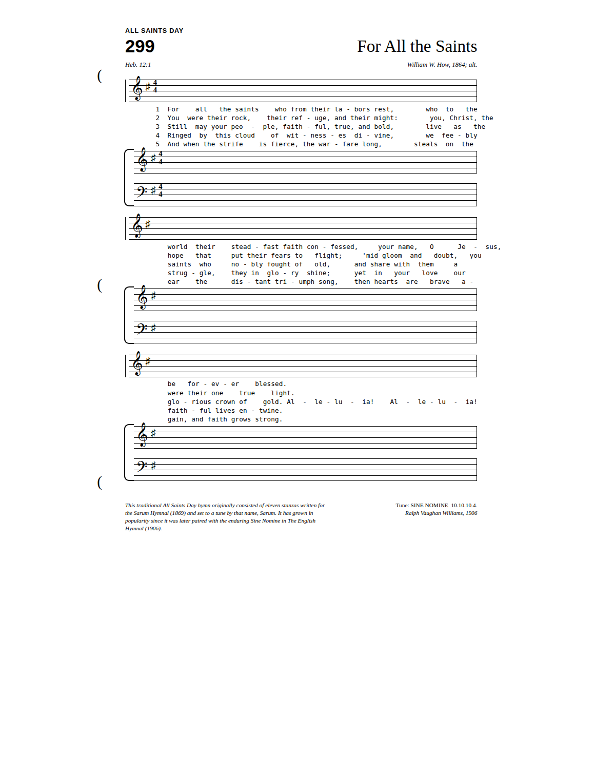( ( (
ALL SAINTS DAY
299
For All the Saints
Heb. 12:1 William W. How, 1864; alt.
𝄞 ♯ 44
1 For    all   the saints    who from their la - bors rest,        who  to   the
2 You  were their rock,    their ref - uge, and their might:        you, Christ, the
3 Still  may your peo  -  ple, faith - ful, true, and bold,        live   as   the
4 Ringed  by  this cloud    of  wit - ness - es  di - vine,        we  fee - bly
5 And when the strife    is fierce, the war - fare long,        steals  on  the
𝄞 ♯ 44
𝄢 ♯ 44
𝄞 ♯
   world  their    stead - fast faith con - fessed,     your name,   O      Je  -  sus,
   hope   that     put their fears to   flight;     'mid gloom  and   doubt,   you
   saints  who     no - bly fought of   old,      and share with  them     a
   strug - gle,    they in  glo - ry  shine;      yet  in   your   love    our
   ear    the      dis - tant tri - umph song,    then hearts  are   brave   a -
𝄞 ♯
𝄢 ♯
𝄞 ♯
   be   for - ev - er    blessed.
   were their one    true    light.
   glo - rious crown of    gold. Al  -  le - lu  -  ia!    Al  -  le - lu  -  ia!
   faith - ful lives en - twine.
   gain, and faith grows strong.
𝄞 ♯
𝄢 ♯
This traditional All Saints Day hymn originally consisted of eleven stanzas written for the Sarum Hymnal (1869) and set to a tune by that name, Sarum. It has grown in popularity since it was later paired with the enduring Sine Nomine in The English Hymnal (1906).
Tune: SINE NOMINE 10.10.10.4.
Ralph Vaughan Williams, 1906